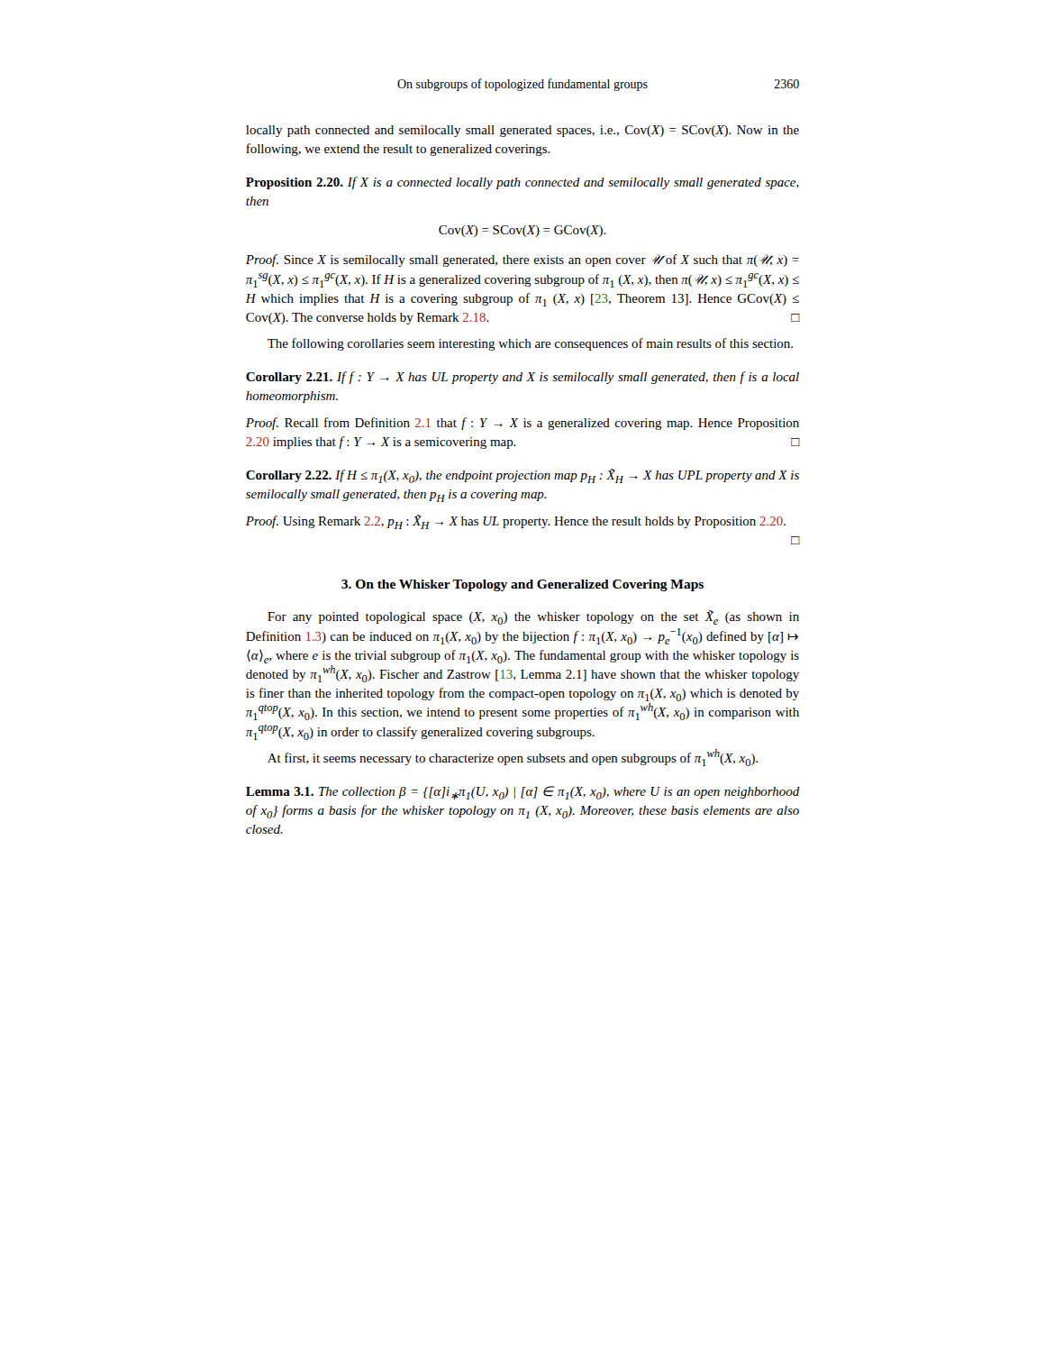On subgroups of topologized fundamental groups 2360
locally path connected and semilocally small generated spaces, i.e., Cov(X) = SCov(X). Now in the following, we extend the result to generalized coverings.
Proposition 2.20. If X is a connected locally path connected and semilocally small generated space, then
Cov(X) = SCov(X) = GCov(X).
Proof. Since X is semilocally small generated, there exists an open cover 𝒰 of X such that π(𝒰, x) = π1sg(X, x) ≤ π1gc(X, x). If H is a generalized covering subgroup of π1 (X, x), then π(𝒰, x) ≤ π1gc(X, x) ≤ H which implies that H is a covering subgroup of π1 (X, x) [23, Theorem 13]. Hence GCov(X) ≤ Cov(X). The converse holds by Remark 2.18.□
The following corollaries seem interesting which are consequences of main results of this section.
Corollary 2.21. If f : Y → X has UL property and X is semilocally small generated, then f is a local homeomorphism.
Proof. Recall from Definition 2.1 that f : Y → X is a generalized covering map. Hence Proposition 2.20 implies that f : Y → X is a semicovering map.□
Corollary 2.22. If H ≤ π1(X, x0), the endpoint projection map pH : X̃H → X has UPL property and X is semilocally small generated, then pH is a covering map.
Proof. Using Remark 2.2, pH : X̃H → X has UL property. Hence the result holds by Proposition 2.20.□
3. On the Whisker Topology and Generalized Covering Maps
For any pointed topological space (X, x0) the whisker topology on the set X̃e (as shown in Definition 1.3) can be induced on π1(X, x0) by the bijection f : π1(X, x0) → pe−1(x0) defined by [α] ↦ ⟨α⟩e, where e is the trivial subgroup of π1(X, x0). The fundamental group with the whisker topology is denoted by π1wh(X, x0). Fischer and Zastrow [13, Lemma 2.1] have shown that the whisker topology is finer than the inherited topology from the compact-open topology on π1(X, x0) which is denoted by π1qtop(X, x0). In this section, we intend to present some properties of π1wh(X, x0) in comparison with π1qtop(X, x0) in order to classify generalized covering subgroups.
At first, it seems necessary to characterize open subsets and open subgroups of π1wh(X, x0).
Lemma 3.1. The collection β = {[α]i∗π1(U, x0) | [α] ∈ π1(X, x0), where U is an open neighborhood of x0} forms a basis for the whisker topology on π1 (X, x0). Moreover, these basis elements are also closed.